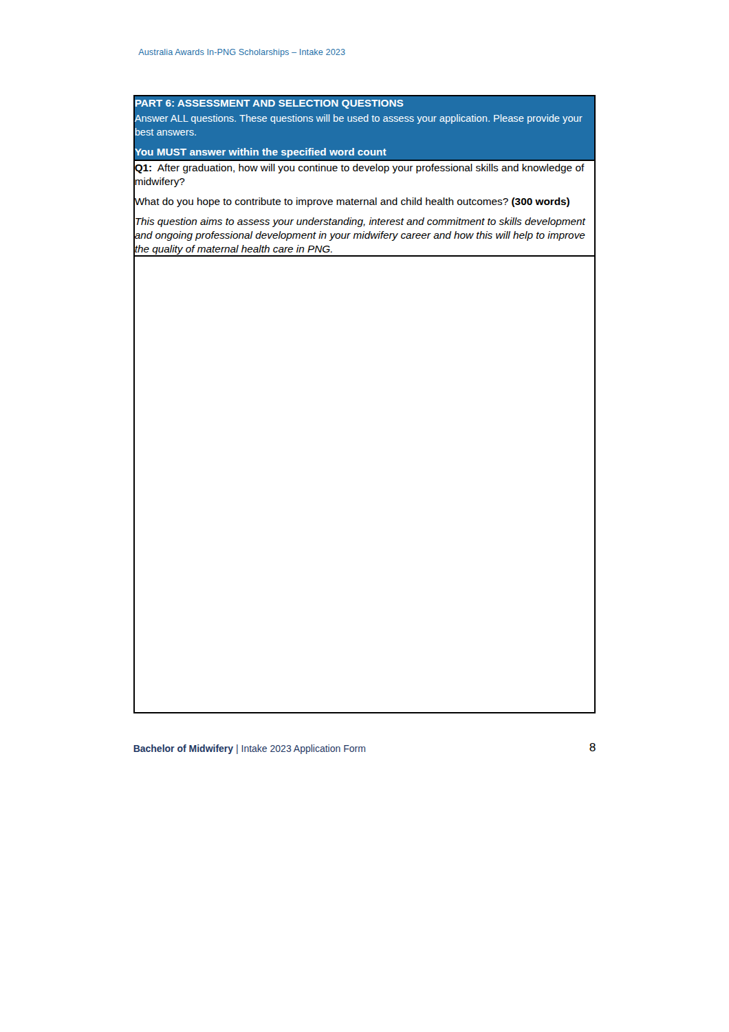Australia Awards In-PNG Scholarships – Intake 2023
| PART 6: ASSESSMENT AND SELECTION QUESTIONS Answer ALL questions. These questions will be used to assess your application. Please provide your best answers. You MUST answer within the specified word count |
| Q1: After graduation, how will you continue to develop your professional skills and knowledge of midwifery? What do you hope to contribute to improve maternal and child health outcomes? (300 words) This question aims to assess your understanding, interest and commitment to skills development and ongoing professional development in your midwifery career and how this will help to improve the quality of maternal health care in PNG. |
Bachelor of Midwifery | Intake 2023 Application Form
8